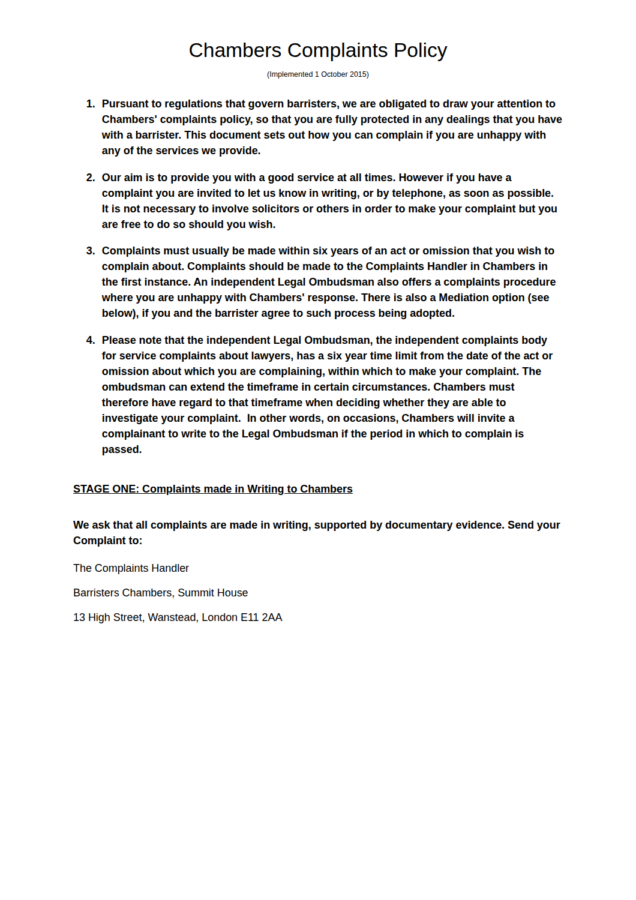Chambers Complaints Policy
(Implemented 1 October 2015)
Pursuant to regulations that govern barristers, we are obligated to draw your attention to Chambers' complaints policy, so that you are fully protected in any dealings that you have with a barrister. This document sets out how you can complain if you are unhappy with any of the services we provide.
Our aim is to provide you with a good service at all times. However if you have a complaint you are invited to let us know in writing, or by telephone, as soon as possible. It is not necessary to involve solicitors or others in order to make your complaint but you are free to do so should you wish.
Complaints must usually be made within six years of an act or omission that you wish to complain about. Complaints should be made to the Complaints Handler in Chambers in the first instance. An independent Legal Ombudsman also offers a complaints procedure where you are unhappy with Chambers' response. There is also a Mediation option (see below), if you and the barrister agree to such process being adopted.
Please note that the independent Legal Ombudsman, the independent complaints body for service complaints about lawyers, has a six year time limit from the date of the act or omission about which you are complaining, within which to make your complaint. The ombudsman can extend the timeframe in certain circumstances. Chambers must therefore have regard to that timeframe when deciding whether they are able to investigate your complaint. In other words, on occasions, Chambers will invite a complainant to write to the Legal Ombudsman if the period in which to complain is passed.
STAGE ONE: Complaints made in Writing to Chambers
We ask that all complaints are made in writing, supported by documentary evidence. Send your Complaint to:
The Complaints Handler
Barristers Chambers, Summit House
13 High Street, Wanstead, London E11 2AA